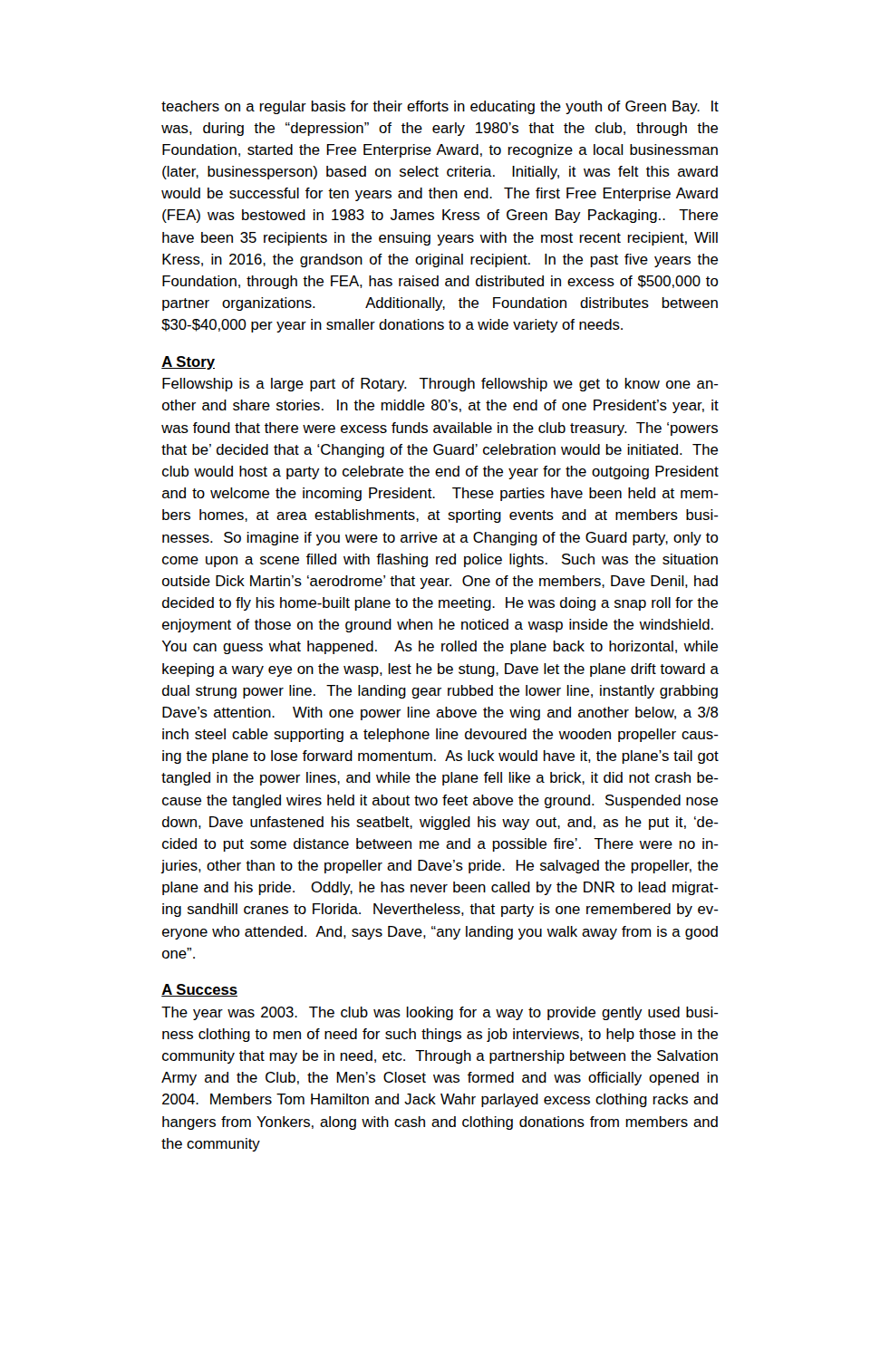teachers on a regular basis for their efforts in educating the youth of Green Bay. It was, during the “depression” of the early 1980’s that the club, through the Foundation, started the Free Enterprise Award, to recognize a local businessman (later, businessperson) based on select criteria. Initially, it was felt this award would be successful for ten years and then end. The first Free Enterprise Award (FEA) was bestowed in 1983 to James Kress of Green Bay Packaging.. There have been 35 recipients in the ensuing years with the most recent recipient, Will Kress, in 2016, the grandson of the original recipient. In the past five years the Foundation, through the FEA, has raised and distributed in excess of $500,000 to partner organizations. Additionally, the Foundation distributes between $30-$40,000 per year in smaller donations to a wide variety of needs.
A Story
Fellowship is a large part of Rotary. Through fellowship we get to know one another and share stories. In the middle 80’s, at the end of one President’s year, it was found that there were excess funds available in the club treasury. The ‘powers that be’ decided that a ‘Changing of the Guard’ celebration would be initiated. The club would host a party to celebrate the end of the year for the outgoing President and to welcome the incoming President. These parties have been held at members homes, at area establishments, at sporting events and at members businesses. So imagine if you were to arrive at a Changing of the Guard party, only to come upon a scene filled with flashing red police lights. Such was the situation outside Dick Martin’s ‘aerodrome’ that year. One of the members, Dave Denil, had decided to fly his home-built plane to the meeting. He was doing a snap roll for the enjoyment of those on the ground when he noticed a wasp inside the windshield. You can guess what happened. As he rolled the plane back to horizontal, while keeping a wary eye on the wasp, lest he be stung, Dave let the plane drift toward a dual strung power line. The landing gear rubbed the lower line, instantly grabbing Dave’s attention. With one power line above the wing and another below, a 3/8 inch steel cable supporting a telephone line devoured the wooden propeller causing the plane to lose forward momentum. As luck would have it, the plane’s tail got tangled in the power lines, and while the plane fell like a brick, it did not crash because the tangled wires held it about two feet above the ground. Suspended nose down, Dave unfastened his seatbelt, wiggled his way out, and, as he put it, ‘decided to put some distance between me and a possible fire’. There were no injuries, other than to the propeller and Dave’s pride. He salvaged the propeller, the plane and his pride. Oddly, he has never been called by the DNR to lead migrating sandhill cranes to Florida. Nevertheless, that party is one remembered by everyone who attended. And, says Dave, “any landing you walk away from is a good one”.
A Success
The year was 2003. The club was looking for a way to provide gently used business clothing to men of need for such things as job interviews, to help those in the community that may be in need, etc. Through a partnership between the Salvation Army and the Club, the Men’s Closet was formed and was officially opened in 2004. Members Tom Hamilton and Jack Wahr parlayed excess clothing racks and hangers from Yonkers, along with cash and clothing donations from members and the community